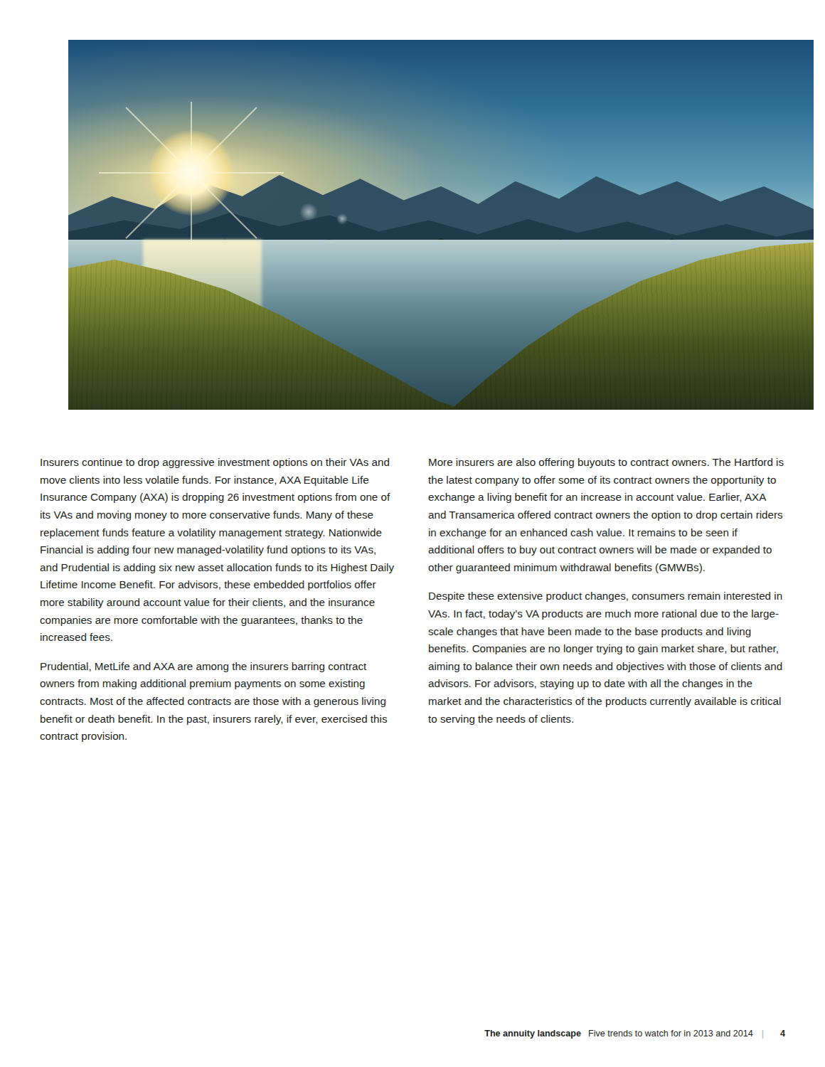Insurers continue to drop aggressive investment options on their VAs and move clients into less volatile funds. For instance, AXA Equitable Life Insurance Company (AXA) is dropping 26 investment options from one of its VAs and moving money to more conservative funds. Many of these replacement funds feature a volatility management strategy. Nationwide Financial is adding four new managed-volatility fund options to its VAs, and Prudential is adding six new asset allocation funds to its Highest Daily Lifetime Income Benefit. For advisors, these embedded portfolios offer more stability around account value for their clients, and the insurance companies are more comfortable with the guarantees, thanks to the increased fees.
Prudential, MetLife and AXA are among the insurers barring contract owners from making additional premium payments on some existing contracts. Most of the affected contracts are those with a generous living benefit or death benefit. In the past, insurers rarely, if ever, exercised this contract provision.
More insurers are also offering buyouts to contract owners. The Hartford is the latest company to offer some of its contract owners the opportunity to exchange a living benefit for an increase in account value. Earlier, AXA and Transamerica offered contract owners the option to drop certain riders in exchange for an enhanced cash value. It remains to be seen if additional offers to buy out contract owners will be made or expanded to other guaranteed minimum withdrawal benefits (GMWBs).
Despite these extensive product changes, consumers remain interested in VAs. In fact, today’s VA products are much more rational due to the large-scale changes that have been made to the base products and living benefits. Companies are no longer trying to gain market share, but rather, aiming to balance their own needs and objectives with those of clients and advisors. For advisors, staying up to date with all the changes in the market and the characteristics of the products currently available is critical to serving the needs of clients.
The annuity landscape Five trends to watch for in 2013 and 2014 | 4